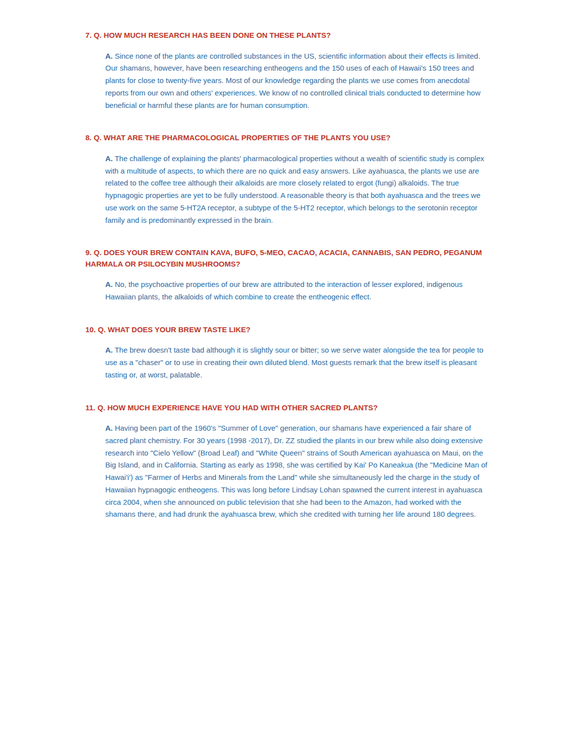7. Q. How much research has been done on these plants?
A. Since none of the plants are controlled substances in the US, scientific information about their effects is limited. Our shamans, however, have been researching entheogens and the 150 uses of each of Hawaii's 150 trees and plants for close to twenty-five years. Most of our knowledge regarding the plants we use comes from anecdotal reports from our own and others' experiences. We know of no controlled clinical trials conducted to determine how beneficial or harmful these plants are for human consumption.
8. Q. What are the pharmacological properties of the plants you use?
A. The challenge of explaining the plants' pharmacological properties without a wealth of scientific study is complex with a multitude of aspects, to which there are no quick and easy answers. Like ayahuasca, the plants we use are related to the coffee tree although their alkaloids are more closely related to ergot (fungi) alkaloids. The true hypnagogic properties are yet to be fully understood. A reasonable theory is that both ayahuasca and the trees we use work on the same 5-HT2A receptor, a subtype of the 5-HT2 receptor, which belongs to the serotonin receptor family and is predominantly expressed in the brain.
9. Q. Does your brew contain kava, bufo, 5-meo, cacao, acacia, cannabis, san pedro, peganum harmala or psilocybin mushrooms?
A. No, the psychoactive properties of our brew are attributed to the interaction of lesser explored, indigenous Hawaiian plants, the alkaloids of which combine to create the entheogenic effect.
10. Q. What does your brew taste like?
A. The brew doesn't taste bad although it is slightly sour or bitter; so we serve water alongside the tea for people to use as a "chaser" or to use in creating their own diluted blend. Most guests remark that the brew itself is pleasant tasting or, at worst, palatable.
11. Q. How much experience have you had with other sacred plants?
A. Having been part of the 1960's "Summer of Love" generation, our shamans have experienced a fair share of sacred plant chemistry. For 30 years (1998 -2017), Dr. ZZ studied the plants in our brew while also doing extensive research into "Cielo Yellow" (Broad Leaf) and "White Queen" strains of South American ayahuasca on Maui, on the Big Island, and in California. Starting as early as 1998, she was certified by Kai' Po Kaneakua (the "Medicine Man of Hawai'i') as "Farmer of Herbs and Minerals from the Land" while she simultaneously led the charge in the study of Hawaiian hypnagogic entheogens. This was long before Lindsay Lohan spawned the current interest in ayahuasca circa 2004, when she announced on public television that she had been to the Amazon, had worked with the shamans there, and had drunk the ayahuasca brew, which she credited with turning her life around 180 degrees.